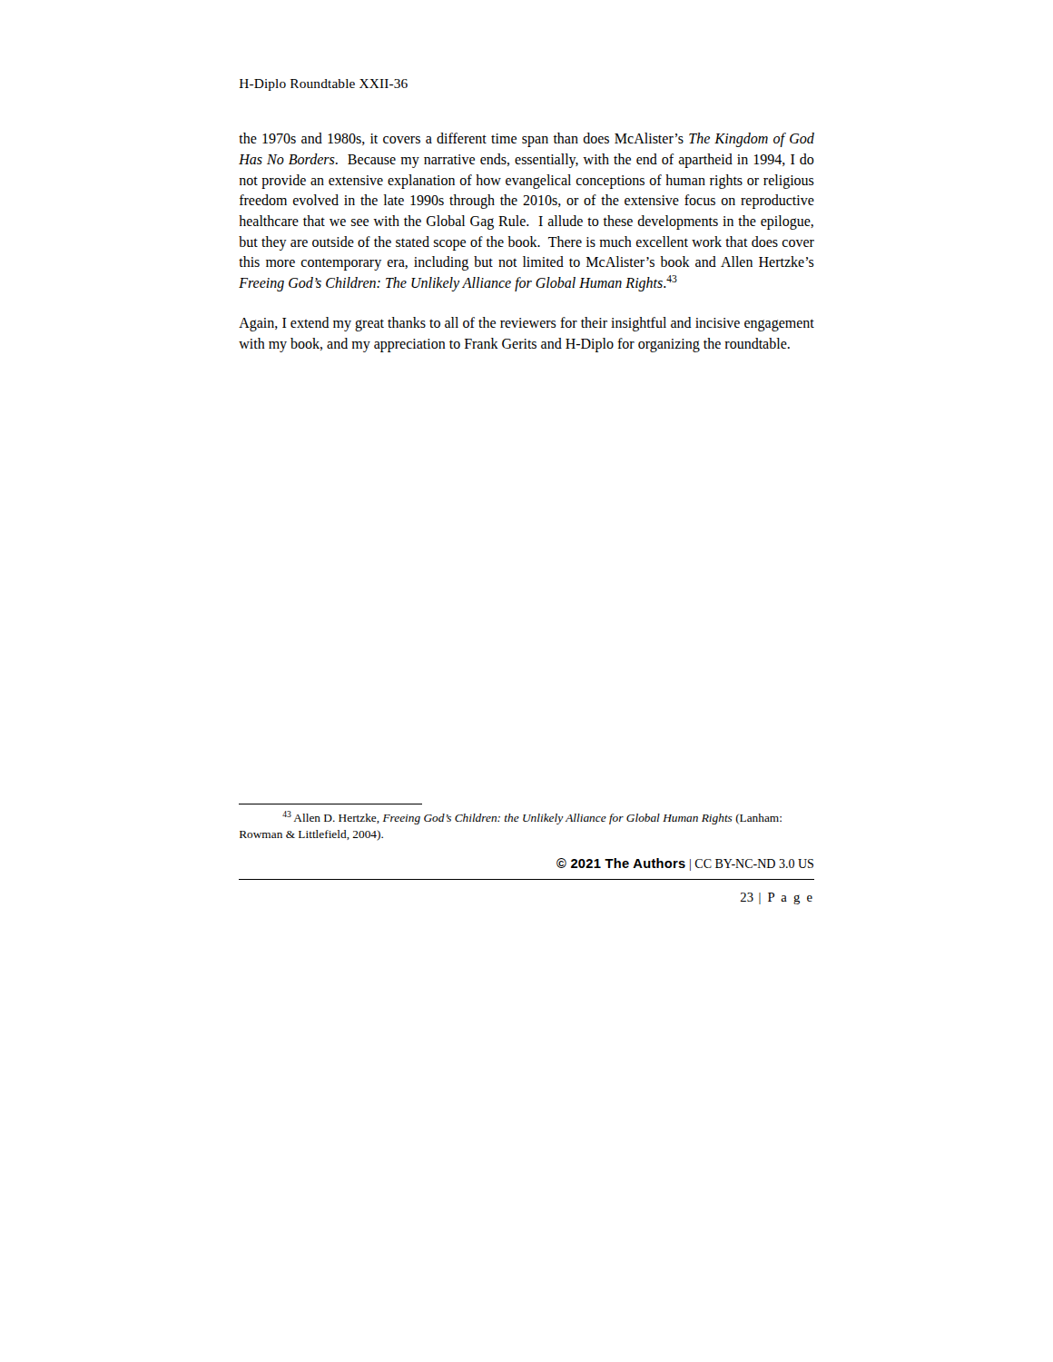H-Diplo Roundtable XXII-36
the 1970s and 1980s, it covers a different time span than does McAlister’s The Kingdom of God Has No Borders. Because my narrative ends, essentially, with the end of apartheid in 1994, I do not provide an extensive explanation of how evangelical conceptions of human rights or religious freedom evolved in the late 1990s through the 2010s, or of the extensive focus on reproductive healthcare that we see with the Global Gag Rule. I allude to these developments in the epilogue, but they are outside of the stated scope of the book. There is much excellent work that does cover this more contemporary era, including but not limited to McAlister’s book and Allen Hertzke’s Freeing God’s Children: The Unlikely Alliance for Global Human Rights.43
Again, I extend my great thanks to all of the reviewers for their insightful and incisive engagement with my book, and my appreciation to Frank Gerits and H-Diplo for organizing the roundtable.
43 Allen D. Hertzke, Freeing God’s Children: the Unlikely Alliance for Global Human Rights (Lanham: Rowman & Littlefield, 2004).
© 2021 The Authors | CC BY-NC-ND 3.0 US
23 | P a g e